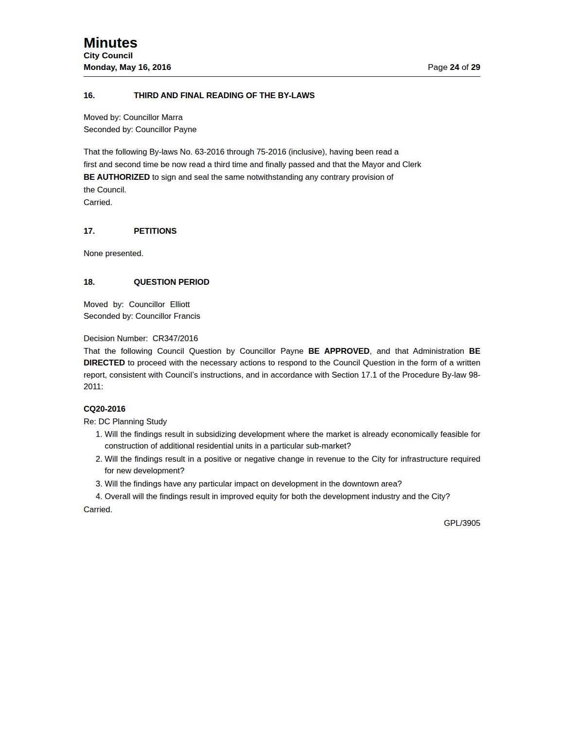Minutes
City Council
Monday, May 16, 2016 Page 24 of 29
16. THIRD AND FINAL READING OF THE BY-LAWS
Moved by: Councillor Marra
Seconded by: Councillor Payne
That the following By-laws No. 63-2016 through 75-2016 (inclusive), having been read a
first and second time be now read a third time and finally passed and that the Mayor and Clerk
BE AUTHORIZED to sign and seal the same notwithstanding any contrary provision of
the Council.
Carried.
17. PETITIONS
None presented.
18. QUESTION PERIOD
Moved by: Councillor Elliott
Seconded by: Councillor Francis
Decision Number: CR347/2016
That the following Council Question by Councillor Payne BE APPROVED, and that Administration BE DIRECTED to proceed with the necessary actions to respond to the Council Question in the form of a written report, consistent with Council’s instructions, and in accordance with Section 17.1 of the Procedure By-law 98-2011:
CQ20-2016
Re: DC Planning Study
Will the findings result in subsidizing development where the market is already economically feasible for construction of additional residential units in a particular sub-market?
Will the findings result in a positive or negative change in revenue to the City for infrastructure required for new development?
Will the findings have any particular impact on development in the downtown area?
Overall will the findings result in improved equity for both the development industry and the City?
Carried.
GPL/3905